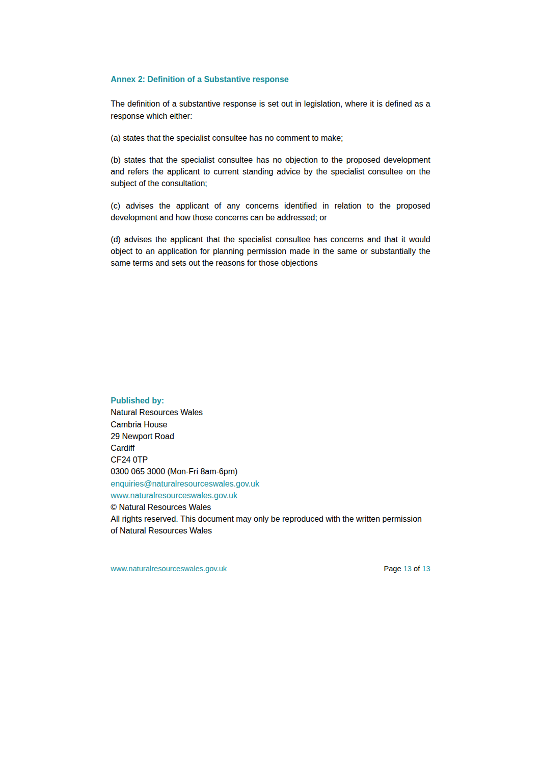Annex 2: Definition of a Substantive response
The definition of a substantive response is set out in legislation, where it is defined as a response which either:
(a) states that the specialist consultee has no comment to make;
(b) states that the specialist consultee has no objection to the proposed development and refers the applicant to current standing advice by the specialist consultee on the subject of the consultation;
(c) advises the applicant of any concerns identified in relation to the proposed development and how those concerns can be addressed; or
(d) advises the applicant that the specialist consultee has concerns and that it would object to an application for planning permission made in the same or substantially the same terms and sets out the reasons for those objections
Published by:
Natural Resources Wales
Cambria House
29 Newport Road
Cardiff
CF24 0TP
0300 065 3000 (Mon-Fri 8am-6pm)
enquiries@naturalresourceswales.gov.uk
www.naturalresourceswales.gov.uk
© Natural Resources Wales
All rights reserved. This document may only be reproduced with the written permission of Natural Resources Wales
www.naturalresourceswales.gov.uk Page 13 of 13